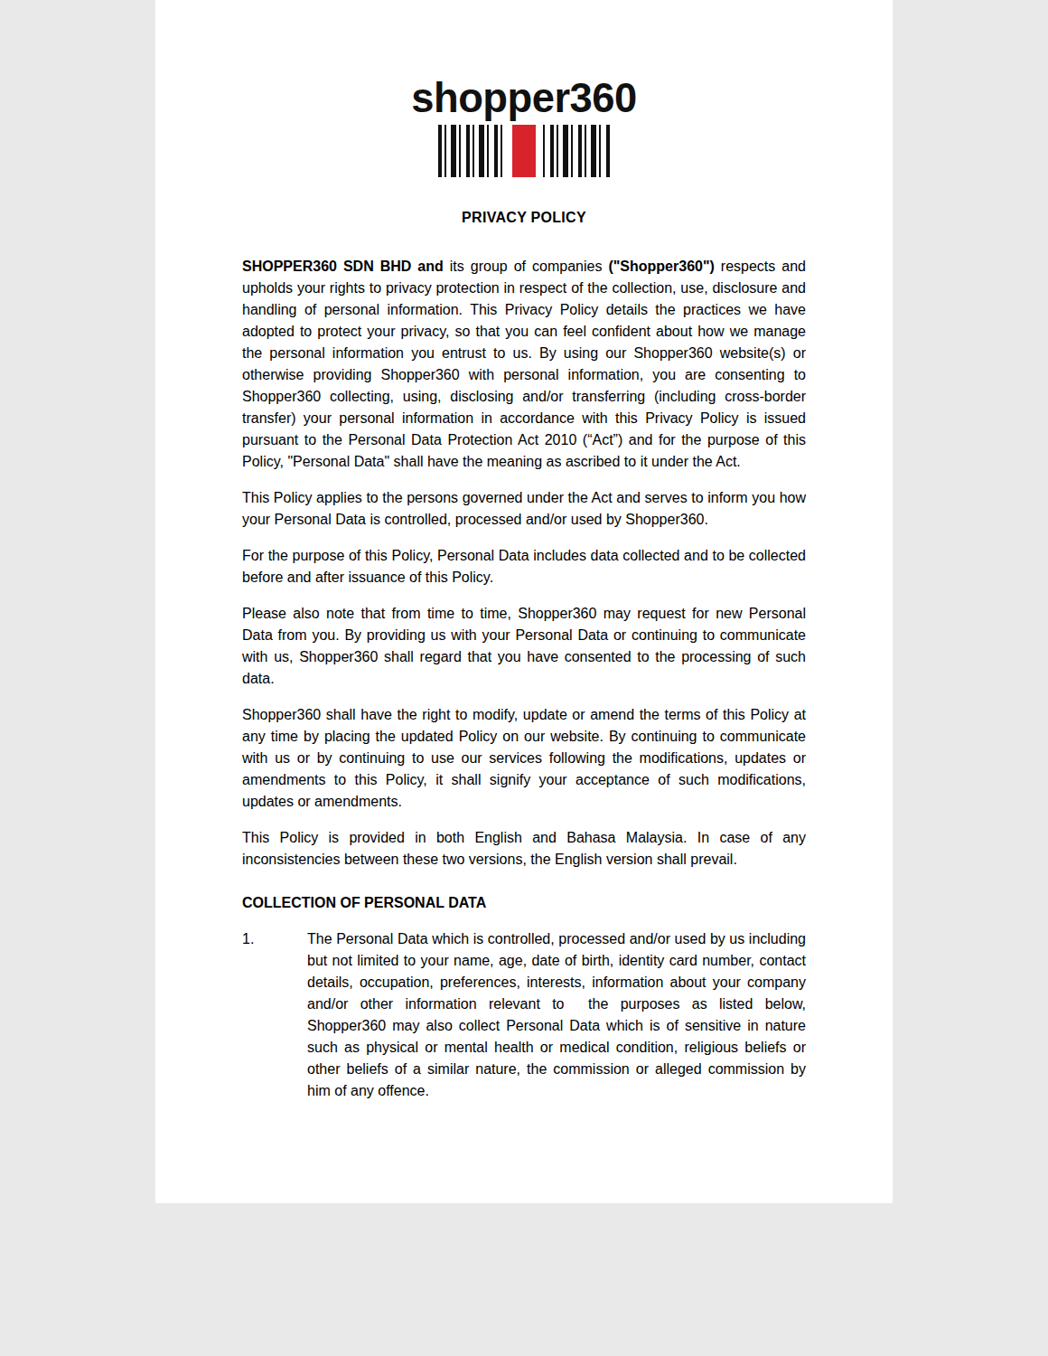shopper360
PRIVACY POLICY
SHOPPER360 SDN BHD and its group of companies ("Shopper360") respects and upholds your rights to privacy protection in respect of the collection, use, disclosure and handling of personal information. This Privacy Policy details the practices we have adopted to protect your privacy, so that you can feel confident about how we manage the personal information you entrust to us. By using our Shopper360 website(s) or otherwise providing Shopper360 with personal information, you are consenting to Shopper360 collecting, using, disclosing and/or transferring (including cross-border transfer) your personal information in accordance with this Privacy Policy is issued pursuant to the Personal Data Protection Act 2010 (“Act”) and for the purpose of this Policy, "Personal Data" shall have the meaning as ascribed to it under the Act.
This Policy applies to the persons governed under the Act and serves to inform you how your Personal Data is controlled, processed and/or used by Shopper360.
For the purpose of this Policy, Personal Data includes data collected and to be collected before and after issuance of this Policy.
Please also note that from time to time, Shopper360 may request for new Personal Data from you. By providing us with your Personal Data or continuing to communicate with us, Shopper360 shall regard that you have consented to the processing of such data.
Shopper360 shall have the right to modify, update or amend the terms of this Policy at any time by placing the updated Policy on our website. By continuing to communicate with us or by continuing to use our services following the modifications, updates or amendments to this Policy, it shall signify your acceptance of such modifications, updates or amendments.
This Policy is provided in both English and Bahasa Malaysia. In case of any inconsistencies between these two versions, the English version shall prevail.
COLLECTION OF PERSONAL DATA
The Personal Data which is controlled, processed and/or used by us including but not limited to your name, age, date of birth, identity card number, contact details, occupation, preferences, interests, information about your company and/or other information relevant to the purposes as listed below, Shopper360 may also collect Personal Data which is of sensitive in nature such as physical or mental health or medical condition, religious beliefs or other beliefs of a similar nature, the commission or alleged commission by him of any offence.